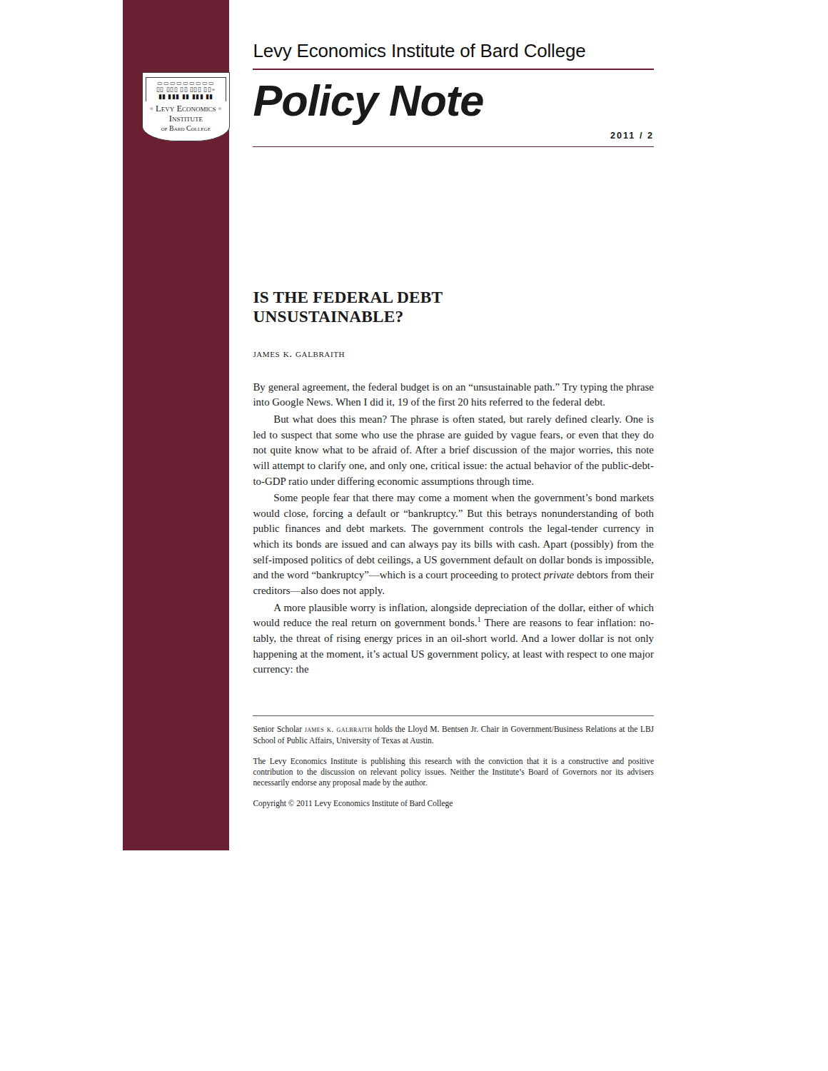▭▭▭▭▭▭▭▭▭
▯▯ ▯▯▯ ▯▯ ▯▯▯ ▯▯®
▮▮ ▮▮▮ ▮▮ ▮▮▮ ▮▮
◦ Levy Economics ◦
Institute
of Bard College
Levy Economics Institute of Bard College
Policy Note
2011 / 2
IS THE FEDERAL DEBT
UNSUSTAINABLE?
james k. galbraith
By general agreement, the federal budget is on an “unsustainable path.” Try typing the phrase into Google News. When I did it, 19 of the first 20 hits referred to the federal debt.
But what does this mean? The phrase is often stated, but rarely defined clearly. One is led to suspect that some who use the phrase are guided by vague fears, or even that they do not quite know what to be afraid of. After a brief discussion of the major worries, this note will attempt to clarify one, and only one, critical issue: the actual behavior of the public-debt-to-GDP ratio under differing economic assumptions through time.
Some people fear that there may come a moment when the government’s bond markets would close, forcing a default or “bankruptcy.” But this betrays nonunderstanding of both public finances and debt markets. The government controls the legal-tender currency in which its bonds are issued and can always pay its bills with cash. Apart (possibly) from the self-imposed politics of debt ceilings, a US government default on dollar bonds is impossible, and the word “bankruptcy”—which is a court proceeding to protect private debtors from their creditors—also does not apply.
A more plausible worry is inflation, alongside depreciation of the dollar, either of which would reduce the real return on government bonds.1 There are reasons to fear inflation: notably, the threat of rising energy prices in an oil-short world. And a lower dollar is not only happening at the moment, it’s actual US government policy, at least with respect to one major currency: the
Senior Scholar james k. galbraith holds the Lloyd M. Bentsen Jr. Chair in Government/Business Relations at the LBJ School of Public Affairs, University of Texas at Austin.
The Levy Economics Institute is publishing this research with the conviction that it is a constructive and positive contribution to the discussion on relevant policy issues. Neither the Institute’s Board of Governors nor its advisers necessarily endorse any proposal made by the author.
Copyright © 2011 Levy Economics Institute of Bard College